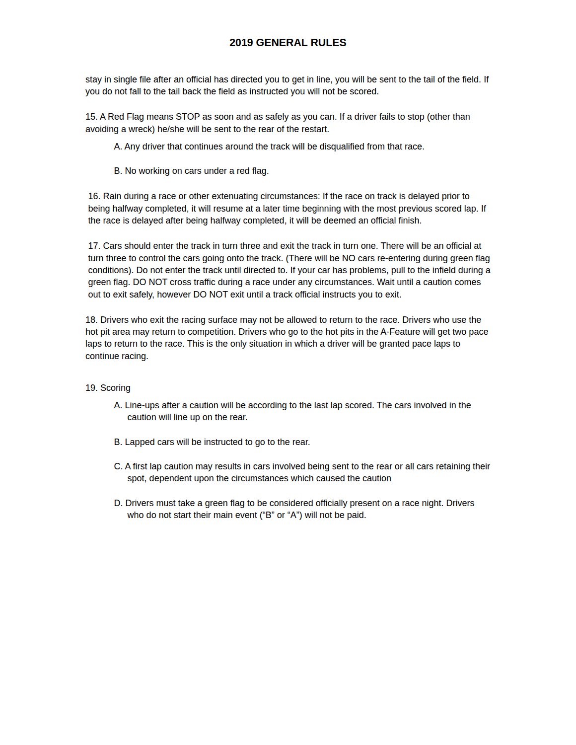2019 GENERAL RULES
stay in single file after an official has directed you to get in line, you will be sent to the tail of the field. If you do not fall to the tail back the field as instructed you will not be scored.
15. A Red Flag means STOP as soon and as safely as you can. If a driver fails to stop (other than avoiding a wreck) he/she will be sent to the rear of the restart.
A. Any driver that continues around the track will be disqualified from that race.
B. No working on cars under a red flag.
16. Rain during a race or other extenuating circumstances: If the race on track is delayed prior to being halfway completed, it will resume at a later time beginning with the most previous scored lap. If the race is delayed after being halfway completed, it will be deemed an official finish.
17. Cars should enter the track in turn three and exit the track in turn one. There will be an official at turn three to control the cars going onto the track. (There will be NO cars re-entering during green flag conditions). Do not enter the track until directed to. If your car has problems, pull to the infield during a green flag. DO NOT cross traffic during a race under any circumstances. Wait until a caution comes out to exit safely, however DO NOT exit until a track official instructs you to exit.
18. Drivers who exit the racing surface may not be allowed to return to the race. Drivers who use the hot pit area may return to competition. Drivers who go to the hot pits in the A-Feature will get two pace laps to return to the race. This is the only situation in which a driver will be granted pace laps to continue racing.
19. Scoring
A. Line-ups after a caution will be according to the last lap scored. The cars involved in the caution will line up on the rear.
B. Lapped cars will be instructed to go to the rear.
C. A first lap caution may results in cars involved being sent to the rear or all cars retaining their spot, dependent upon the circumstances which caused the caution
D. Drivers must take a green flag to be considered officially present on a race night. Drivers who do not start their main event (“B” or “A”) will not be paid.